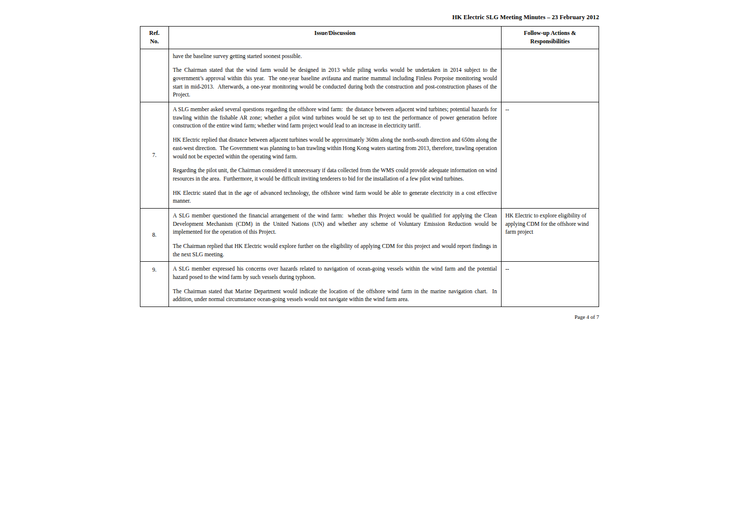HK Electric SLG Meeting Minutes – 23 February 2012
| Ref. No. | Issue/Discussion | Follow-up Actions & Responsibilities |
| --- | --- | --- |
| | have the baseline survey getting started soonest possible. The Chairman stated that the wind farm would be designed in 2013 while piling works would be undertaken in 2014 subject to the government’s approval within this year. The one-year baseline avifauna and marine mammal including Finless Porpoise monitoring would start in mid-2013. Afterwards, a one-year monitoring would be conducted during both the construction and post-construction phases of the Project. | |
| 7. | A SLG member asked several questions regarding the offshore wind farm: the distance between adjacent wind turbines; potential hazards for trawling within the fishable AR zone; whether a pilot wind turbines would be set up to test the performance of power generation before construction of the entire wind farm; whether wind farm project would lead to an increase in electricity tariff. HK Electric replied that distance between adjacent turbines would be approximately 360m along the north-south direction and 650m along the east-west direction. The Government was planning to ban trawling within Hong Kong waters starting from 2013, therefore, trawling operation would not be expected within the operating wind farm. Regarding the pilot unit, the Chairman considered it unnecessary if data collected from the WMS could provide adequate information on wind resources in the area. Furthermore, it would be difficult inviting tenderers to bid for the installation of a few pilot wind turbines. HK Electric stated that in the age of advanced technology, the offshore wind farm would be able to generate electricity in a cost effective manner. | -- |
| 8. | A SLG member questioned the financial arrangement of the wind farm: whether this Project would be qualified for applying the Clean Development Mechanism (CDM) in the United Nations (UN) and whether any scheme of Voluntary Emission Reduction would be implemented for the operation of this Project. The Chairman replied that HK Electric would explore further on the eligibility of applying CDM for this project and would report findings in the next SLG meeting. | HK Electric to explore eligibility of applying CDM for the offshore wind farm project |
| 9. | A SLG member expressed his concerns over hazards related to navigation of ocean-going vessels within the wind farm and the potential hazard posed to the wind farm by such vessels during typhoon. The Chairman stated that Marine Department would indicate the location of the offshore wind farm in the marine navigation chart. In addition, under normal circumstance ocean-going vessels would not navigate within the wind farm area. | -- |
Page 4 of 7